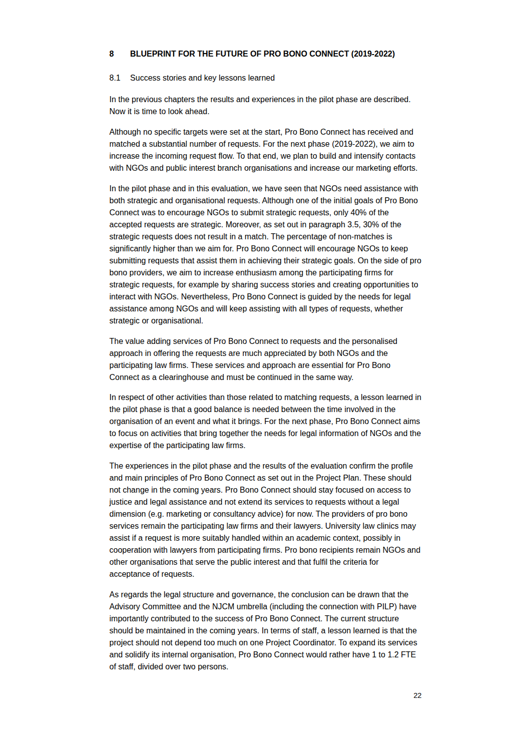8 BLUEPRINT FOR THE FUTURE OF PRO BONO CONNECT (2019-2022)
8.1 Success stories and key lessons learned
In the previous chapters the results and experiences in the pilot phase are described. Now it is time to look ahead.
Although no specific targets were set at the start, Pro Bono Connect has received and matched a substantial number of requests. For the next phase (2019-2022), we aim to increase the incoming request flow. To that end, we plan to build and intensify contacts with NGOs and public interest branch organisations and increase our marketing efforts.
In the pilot phase and in this evaluation, we have seen that NGOs need assistance with both strategic and organisational requests. Although one of the initial goals of Pro Bono Connect was to encourage NGOs to submit strategic requests, only 40% of the accepted requests are strategic. Moreover, as set out in paragraph 3.5, 30% of the strategic requests does not result in a match. The percentage of non-matches is significantly higher than we aim for. Pro Bono Connect will encourage NGOs to keep submitting requests that assist them in achieving their strategic goals. On the side of pro bono providers, we aim to increase enthusiasm among the participating firms for strategic requests, for example by sharing success stories and creating opportunities to interact with NGOs. Nevertheless, Pro Bono Connect is guided by the needs for legal assistance among NGOs and will keep assisting with all types of requests, whether strategic or organisational.
The value adding services of Pro Bono Connect to requests and the personalised approach in offering the requests are much appreciated by both NGOs and the participating law firms. These services and approach are essential for Pro Bono Connect as a clearinghouse and must be continued in the same way.
In respect of other activities than those related to matching requests, a lesson learned in the pilot phase is that a good balance is needed between the time involved in the organisation of an event and what it brings. For the next phase, Pro Bono Connect aims to focus on activities that bring together the needs for legal information of NGOs and the expertise of the participating law firms.
The experiences in the pilot phase and the results of the evaluation confirm the profile and main principles of Pro Bono Connect as set out in the Project Plan. These should not change in the coming years. Pro Bono Connect should stay focused on access to justice and legal assistance and not extend its services to requests without a legal dimension (e.g. marketing or consultancy advice) for now. The providers of pro bono services remain the participating law firms and their lawyers. University law clinics may assist if a request is more suitably handled within an academic context, possibly in cooperation with lawyers from participating firms. Pro bono recipients remain NGOs and other organisations that serve the public interest and that fulfil the criteria for acceptance of requests.
As regards the legal structure and governance, the conclusion can be drawn that the Advisory Committee and the NJCM umbrella (including the connection with PILP) have importantly contributed to the success of Pro Bono Connect. The current structure should be maintained in the coming years. In terms of staff, a lesson learned is that the project should not depend too much on one Project Coordinator. To expand its services and solidify its internal organisation, Pro Bono Connect would rather have 1 to 1.2 FTE of staff, divided over two persons.
22